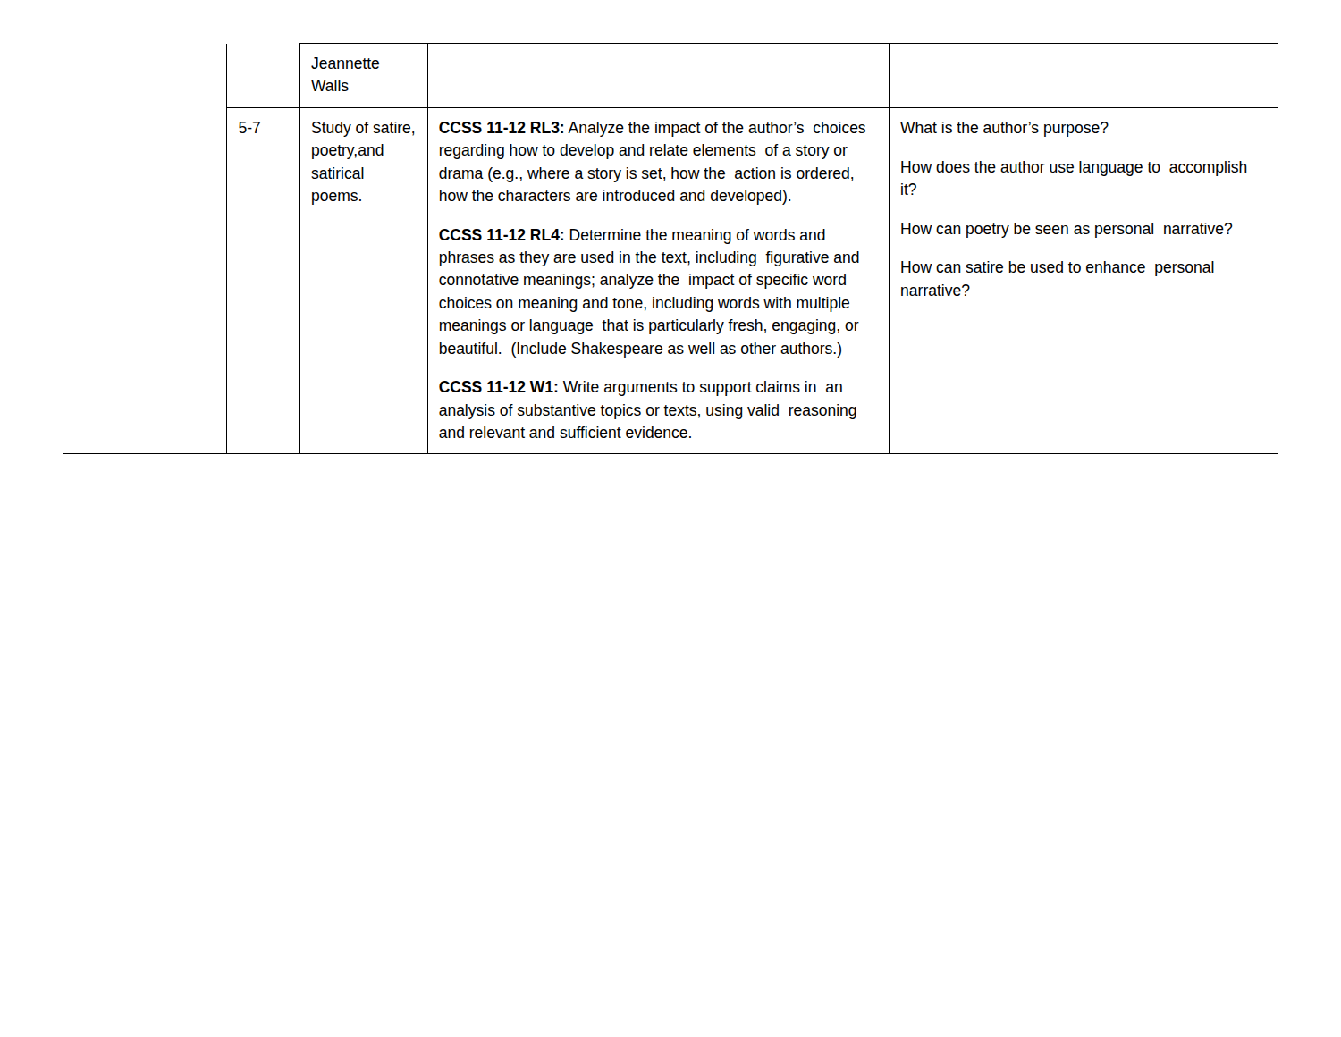| | | Jeannette Walls | | |
| | 5-7 | Study of satire, poetry,an d satirical poems. | CCSS 11-12 RL3: Analyze the impact of the author’s choices regarding how to develop and relate elements of a story or drama (e.g., where a story is set, how the action is ordered, how the characters are introduced and developed). CCSS 11-12 RL4: Determine the meaning of words and phrases as they are used in the text, including figurative and connotative meanings; analyze the impact of specific word choices on meaning and tone, including words with multiple meanings or language that is particularly fresh, engaging, or beautiful. (Include Shakespeare as well as other authors.) CCSS 11-12 W1: Write arguments to support claims in an analysis of substantive topics or texts, using valid reasoning and relevant and sufficient evidence. | What is the author’s purpose? How does the author use language to accomplish it? How can poetry be seen as personal narrative? How can satire be used to enhance personal narrative? |